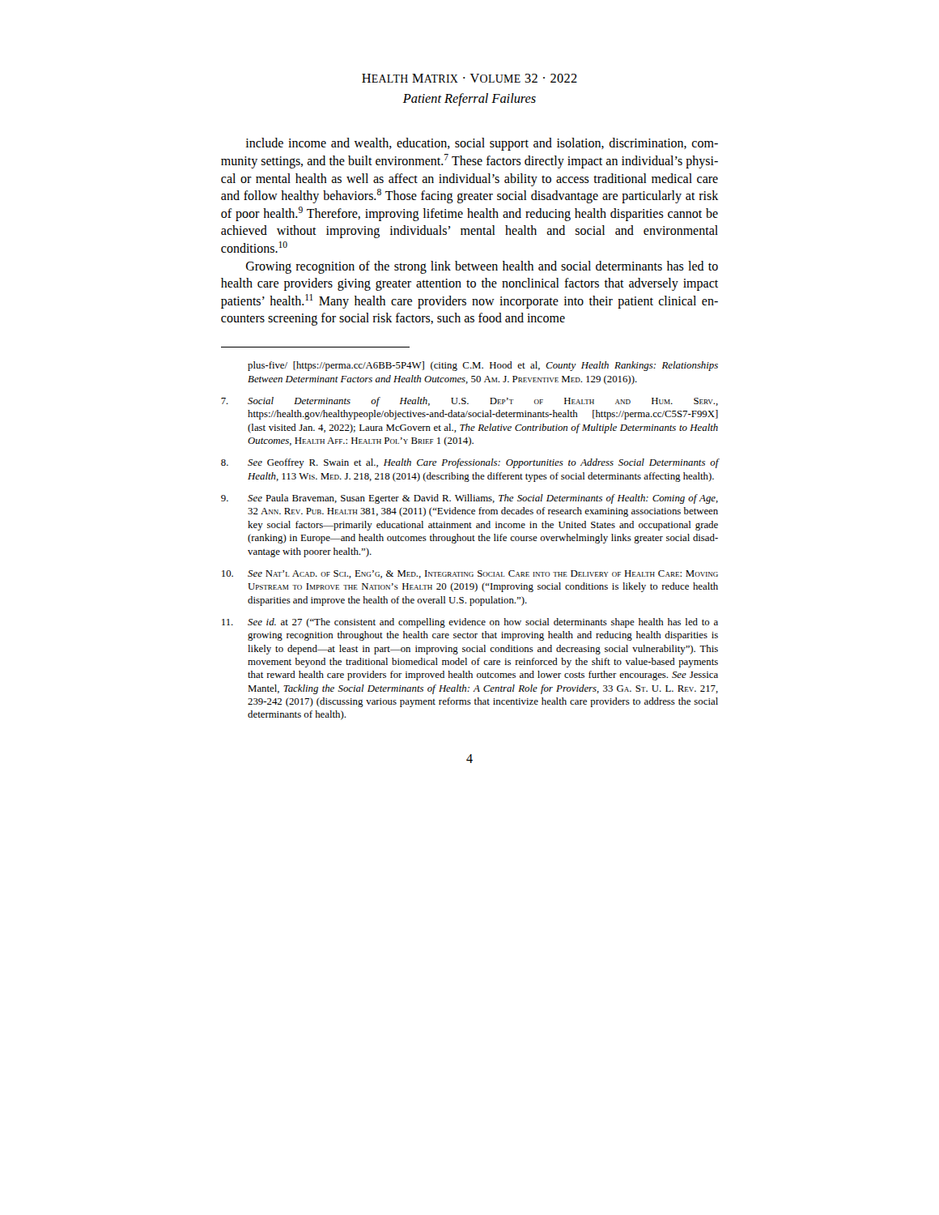HEALTH MATRIX · VOLUME 32 · 2022
Patient Referral Failures
include income and wealth, education, social support and isolation, discrimination, community settings, and the built environment.7 These factors directly impact an individual’s physical or mental health as well as affect an individual’s ability to access traditional medical care and follow healthy behaviors.8 Those facing greater social disadvantage are particularly at risk of poor health.9 Therefore, improving lifetime health and reducing health disparities cannot be achieved without improving individuals’ mental health and social and environmental conditions.10
Growing recognition of the strong link between health and social determinants has led to health care providers giving greater attention to the nonclinical factors that adversely impact patients’ health.11 Many health care providers now incorporate into their patient clinical encounters screening for social risk factors, such as food and income
plus-five/ [https://perma.cc/A6BB-5P4W] (citing C.M. Hood et al, County Health Rankings: Relationships Between Determinant Factors and Health Outcomes, 50 Am. J. Preventive Med. 129 (2016)).
7.
Social Determinants of Health, U.S. Dep’t of Health and Hum. Serv., https://health.gov/healthypeople/objectives-and-data/social-determinants-health [https://perma.cc/C5S7-F99X] (last visited Jan. 4, 2022); Laura McGovern et al., The Relative Contribution of Multiple Determinants to Health Outcomes, Health Aff.: Health Pol’y Brief 1 (2014).
8.
See Geoffrey R. Swain et al., Health Care Professionals: Opportunities to Address Social Determinants of Health, 113 Wis. Med. J. 218, 218 (2014) (describing the different types of social determinants affecting health).
9.
See Paula Braveman, Susan Egerter & David R. Williams, The Social Determinants of Health: Coming of Age, 32 Ann. Rev. Pub. Health 381, 384 (2011) (“Evidence from decades of research examining associations between key social factors—primarily educational attainment and income in the United States and occupational grade (ranking) in Europe—and health outcomes throughout the life course overwhelmingly links greater social disadvantage with poorer health.”).
10.
See Nat’l Acad. of Sci., Eng’g, & Med., Integrating Social Care into the Delivery of Health Care: Moving Upstream to Improve the Nation’s Health 20 (2019) (“Improving social conditions is likely to reduce health disparities and improve the health of the overall U.S. population.”).
11.
See id. at 27 (“The consistent and compelling evidence on how social determinants shape health has led to a growing recognition throughout the health care sector that improving health and reducing health disparities is likely to depend—at least in part—on improving social conditions and decreasing social vulnerability”). This movement beyond the traditional biomedical model of care is reinforced by the shift to value-based payments that reward health care providers for improved health outcomes and lower costs further encourages. See Jessica Mantel, Tackling the Social Determinants of Health: A Central Role for Providers, 33 Ga. St. U. L. Rev. 217, 239-242 (2017) (discussing various payment reforms that incentivize health care providers to address the social determinants of health).
4